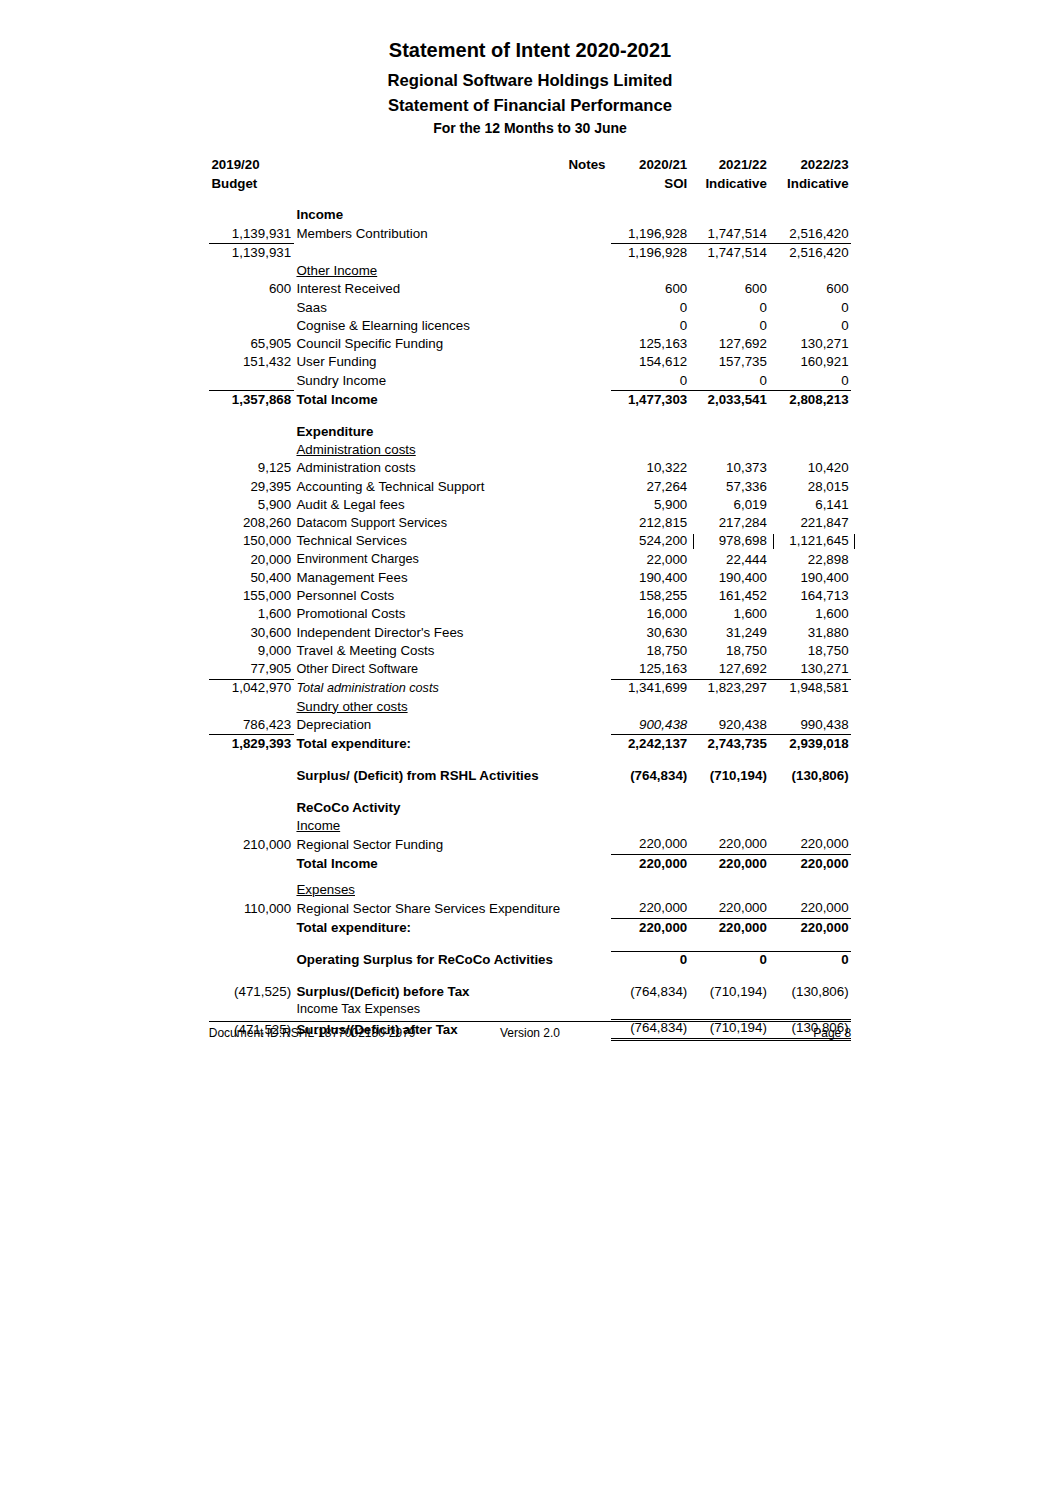Statement of Intent 2020-2021
Regional Software Holdings Limited
Statement of Financial Performance
For the 12 Months to 30 June
| 2019/20 | | Notes | 2020/21 | 2021/22 | 2022/23 |
| --- | --- | --- | --- | --- | --- |
| Budget | | | SOI | Indicative | Indicative |
| | Income | | | | |
| 1,139,931 | Members Contribution | | 1,196,928 | 1,747,514 | 2,516,420 |
| 1,139,931 | | | 1,196,928 | 1,747,514 | 2,516,420 |
| | Other Income | | | | |
| 600 | Interest Received | | 600 | 600 | 600 |
| | Saas | | 0 | 0 | 0 |
| | Cognise & Elearning licences | | 0 | 0 | 0 |
| 65,905 | Council Specific Funding | | 125,163 | 127,692 | 130,271 |
| 151,432 | User Funding | | 154,612 | 157,735 | 160,921 |
| | Sundry Income | | 0 | 0 | 0 |
| 1,357,868 | Total Income | | 1,477,303 | 2,033,541 | 2,808,213 |
| | Expenditure | | | | |
| | Administration costs | | | | |
| 9,125 | Administration costs | | 10,322 | 10,373 | 10,420 |
| 29,395 | Accounting & Technical Support | | 27,264 | 57,336 | 28,015 |
| 5,900 | Audit & Legal fees | | 5,900 | 6,019 | 6,141 |
| 208,260 | Datacom Support Services | | 212,815 | 217,284 | 221,847 |
| 150,000 | Technical Services | | 524,200 | 978,698 | 1,121,645 |
| 20,000 | Environment Charges | | 22,000 | 22,444 | 22,898 |
| 50,400 | Management Fees | | 190,400 | 190,400 | 190,400 |
| 155,000 | Personnel Costs | | 158,255 | 161,452 | 164,713 |
| 1,600 | Promotional Costs | | 16,000 | 1,600 | 1,600 |
| 30,600 | Independent Director's Fees | | 30,630 | 31,249 | 31,880 |
| 9,000 | Travel & Meeting Costs | | 18,750 | 18,750 | 18,750 |
| 77,905 | Other Direct Software | | 125,163 | 127,692 | 130,271 |
| 1,042,970 | Total administration costs | | 1,341,699 | 1,823,297 | 1,948,581 |
| | Sundry other costs | | | | |
| 786,423 | Depreciation | | 900,438 | 920,438 | 990,438 |
| 1,829,393 | Total expenditure: | | 2,242,137 | 2,743,735 | 2,939,018 |
| | Surplus/ (Deficit) from RSHL Activities | | (764,834) | (710,194) | (130,806) |
| | ReCoCo Activity | | | | |
| | Income | | | | |
| 210,000 | Regional Sector Funding | | 220,000 | 220,000 | 220,000 |
| | Total Income | | 220,000 | 220,000 | 220,000 |
| | Expenses | | | | |
| 110,000 | Regional Sector Share Services Expenditure | | 220,000 | 220,000 | 220,000 |
| | Total expenditure: | | 220,000 | 220,000 | 220,000 |
| | Operating Surplus for ReCoCo Activities | | 0 | 0 | 0 |
| (471,525) | Surplus/(Deficit) before Tax | | (764,834) | (710,194) | (130,806) |
| | Income Tax Expenses | | | | |
| (471,525) | Surplus/(Deficit) after Tax | | (764,834) | (710,194) | (130,806) |
Document ID:RSHL-1877002180-2979
Version 2.0
Page 8